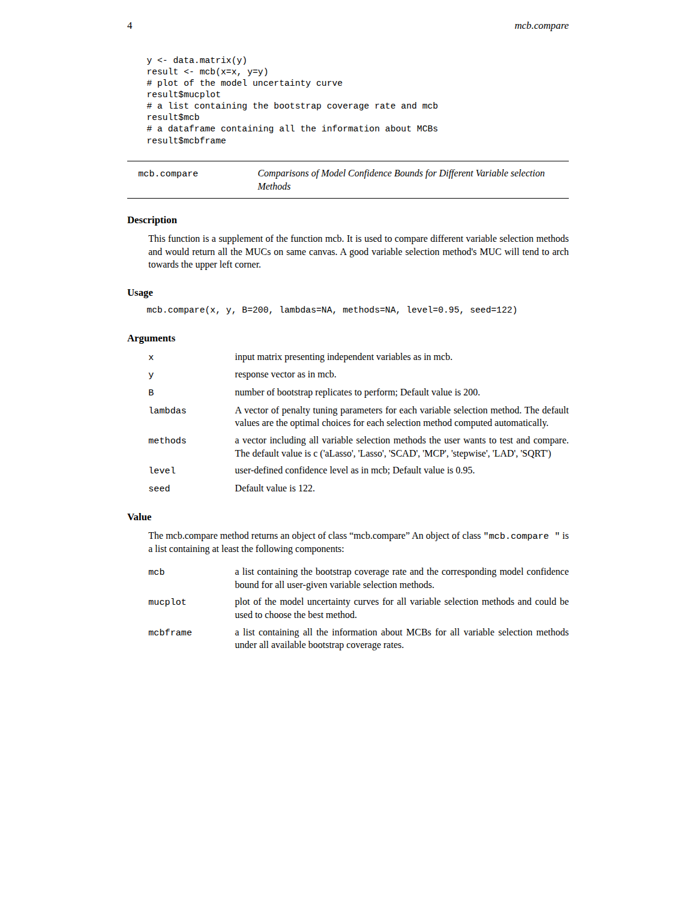4 mcb.compare
y <- data.matrix(y)
result <- mcb(x=x, y=y)
# plot of the model uncertainty curve
result$mucplot
# a list containing the bootstrap coverage rate and mcb
result$mcb
# a dataframe containing all the information about MCBs
result$mcbframe
mcb.compare Comparisons of Model Confidence Bounds for Different Variable selection Methods
Description
This function is a supplement of the function mcb. It is used to compare different variable selection methods and would return all the MUCs on same canvas. A good variable selection method's MUC will tend to arch towards the upper left corner.
Usage
mcb.compare(x, y, B=200, lambdas=NA, methods=NA, level=0.95, seed=122)
Arguments
x
input matrix presenting independent variables as in mcb.
y
response vector as in mcb.
B
number of bootstrap replicates to perform; Default value is 200.
lambdas
A vector of penalty tuning parameters for each variable selection method. The default values are the optimal choices for each selection method computed automatically.
methods
a vector including all variable selection methods the user wants to test and compare. The default value is c ('aLasso', 'Lasso', 'SCAD', 'MCP', 'stepwise', 'LAD', 'SQRT')
level
user-defined confidence level as in mcb; Default value is 0.95.
seed
Default value is 122.
Value
The mcb.compare method returns an object of class “mcb.compare” An object of class "mcb.compare " is a list containing at least the following components:
mcb
a list containing the bootstrap coverage rate and the corresponding model confidence bound for all user-given variable selection methods.
mucplot
plot of the model uncertainty curves for all variable selection methods and could be used to choose the best method.
mcbframe
a list containing all the information about MCBs for all variable selection methods under all available bootstrap coverage rates.